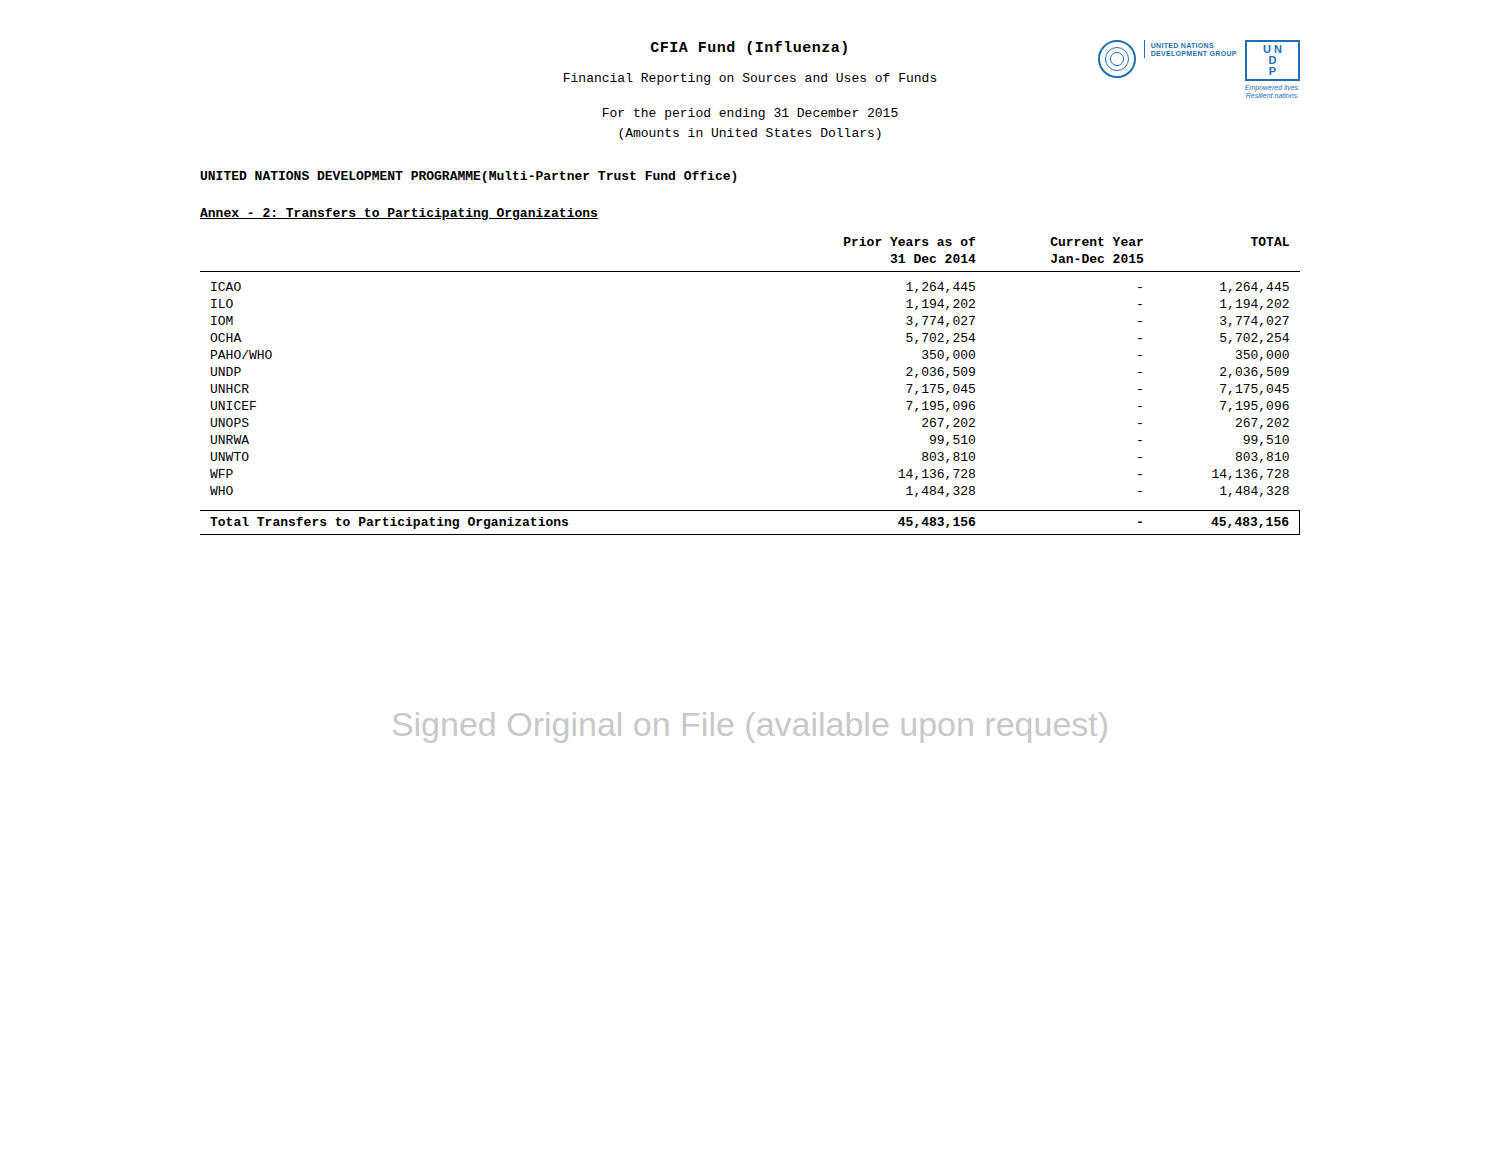UNITED NATIONS
DEVELOPMENT GROUP
U N D P
Empowered lives.
Resilient nations.
CFIA Fund (Influenza)
Financial Reporting on Sources and Uses of Funds
For the period ending 31 December 2015
(Amounts in United States Dollars)
UNITED NATIONS DEVELOPMENT PROGRAMME(Multi-Partner Trust Fund Office)
Annex - 2: Transfers to Participating Organizations
| | Prior Years as of | Current Year | TOTAL |
| --- | --- | --- | --- |
| | 31 Dec 2014 | Jan-Dec 2015 | |
| ICAO | 1,264,445 | - | 1,264,445 |
| ILO | 1,194,202 | - | 1,194,202 |
| IOM | 3,774,027 | - | 3,774,027 |
| OCHA | 5,702,254 | - | 5,702,254 |
| PAHO/WHO | 350,000 | - | 350,000 |
| UNDP | 2,036,509 | - | 2,036,509 |
| UNHCR | 7,175,045 | - | 7,175,045 |
| UNICEF | 7,195,096 | - | 7,195,096 |
| UNOPS | 267,202 | - | 267,202 |
| UNRWA | 99,510 | - | 99,510 |
| UNWTO | 803,810 | - | 803,810 |
| WFP | 14,136,728 | - | 14,136,728 |
| WHO | 1,484,328 | - | 1,484,328 |
| Total Transfers to Participating Organizations | 45,483,156 | - | 45,483,156 |
Signed Original on File (available upon request)